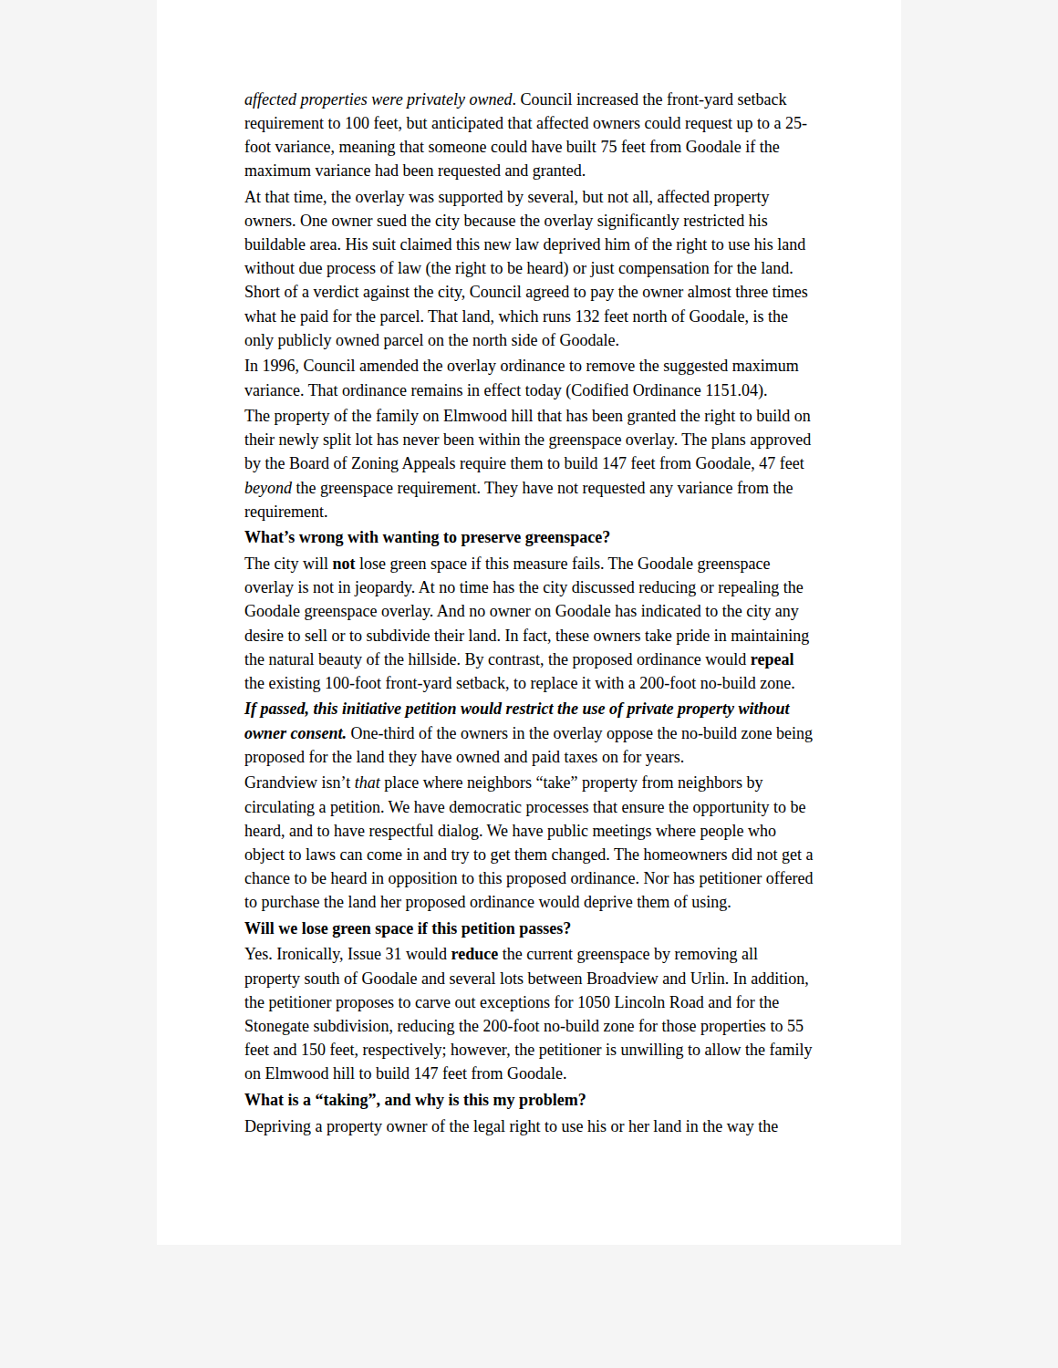affected properties were privately owned. Council increased the front-yard setback requirement to 100 feet, but anticipated that affected owners could request up to a 25-foot variance, meaning that someone could have built 75 feet from Goodale if the maximum variance had been requested and granted.
At that time, the overlay was supported by several, but not all, affected property owners. One owner sued the city because the overlay significantly restricted his buildable area. His suit claimed this new law deprived him of the right to use his land without due process of law (the right to be heard) or just compensation for the land. Short of a verdict against the city, Council agreed to pay the owner almost three times what he paid for the parcel. That land, which runs 132 feet north of Goodale, is the only publicly owned parcel on the north side of Goodale.
In 1996, Council amended the overlay ordinance to remove the suggested maximum variance. That ordinance remains in effect today (Codified Ordinance 1151.04).
The property of the family on Elmwood hill that has been granted the right to build on their newly split lot has never been within the greenspace overlay. The plans approved by the Board of Zoning Appeals require them to build 147 feet from Goodale, 47 feet beyond the greenspace requirement. They have not requested any variance from the requirement.
What’s wrong with wanting to preserve greenspace?
The city will not lose green space if this measure fails. The Goodale greenspace overlay is not in jeopardy. At no time has the city discussed reducing or repealing the Goodale greenspace overlay. And no owner on Goodale has indicated to the city any desire to sell or to subdivide their land. In fact, these owners take pride in maintaining the natural beauty of the hillside. By contrast, the proposed ordinance would repeal the existing 100-foot front-yard setback, to replace it with a 200-foot no-build zone.
If passed, this initiative petition would restrict the use of private property without owner consent. One-third of the owners in the overlay oppose the no-build zone being proposed for the land they have owned and paid taxes on for years.
Grandview isn’t that place where neighbors “take” property from neighbors by circulating a petition. We have democratic processes that ensure the opportunity to be heard, and to have respectful dialog. We have public meetings where people who object to laws can come in and try to get them changed. The homeowners did not get a chance to be heard in opposition to this proposed ordinance. Nor has petitioner offered to purchase the land her proposed ordinance would deprive them of using.
Will we lose green space if this petition passes?
Yes. Ironically, Issue 31 would reduce the current greenspace by removing all property south of Goodale and several lots between Broadview and Urlin. In addition, the petitioner proposes to carve out exceptions for 1050 Lincoln Road and for the Stonegate subdivision, reducing the 200-foot no-build zone for those properties to 55 feet and 150 feet, respectively; however, the petitioner is unwilling to allow the family on Elmwood hill to build 147 feet from Goodale.
What is a “taking”, and why is this my problem?
Depriving a property owner of the legal right to use his or her land in the way the